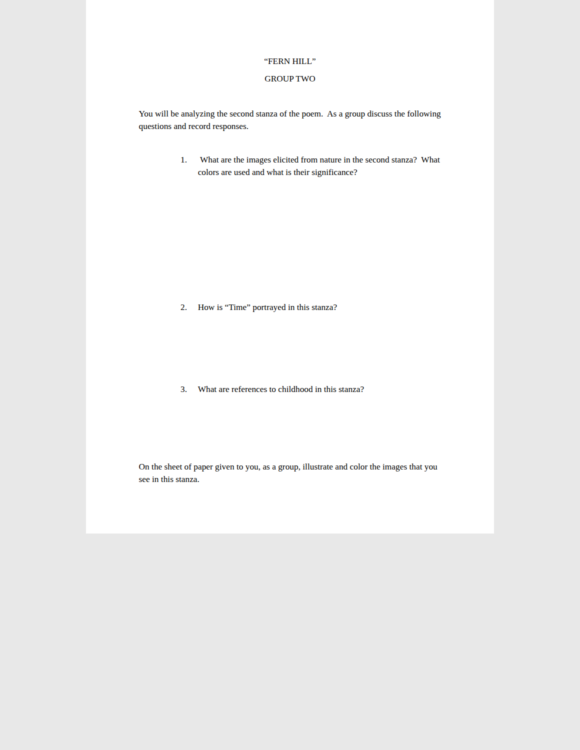“FERN HILL”
GROUP TWO
You will be analyzing the second stanza of the poem. As a group discuss the following questions and record responses.
What are the images elicited from nature in the second stanza? What colors are used and what is their significance?
How is “Time” portrayed in this stanza?
What are references to childhood in this stanza?
On the sheet of paper given to you, as a group, illustrate and color the images that you see in this stanza.